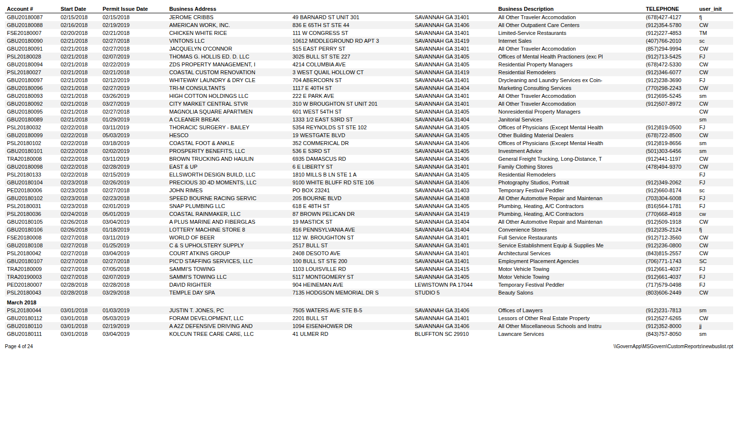| Account # | Start Date | Permit Issue Date | Business Address | | Business Description | TELEPHONE | user_init |
| --- | --- | --- | --- | --- | --- | --- | --- |
| GBU20180087 | 02/15/2018 | 02/15/2018 | JEROME CRIBBS | 49 BARNARD ST UNIT 301 | SAVANNAH GA 31401 | All Other Traveler Accomodation | (678)427-4127 | fj |
| GBU20180088 | 02/16/2018 | 02/19/2019 | AMERICAN WORK, INC. | 836 E 65TH ST STE 44 | SAVANNAH GA 31406 | All Other Outpatient Care Centers | (912)354-5780 | CW |
| FSE20180007 | 02/20/2018 | 02/21/2018 | CHICKEN WHITE RICE | 111 W CONGRESS ST | SAVANNAH GA 31401 | Limited-Service Restaurants | (912)227-4853 | TM |
| GBU20180090 | 02/21/2018 | 02/27/2018 | VINTONS LLC | 10612 MIDDLEGROUND RD APT 3 | SAVANNAH GA 31419 | Internet Sales | (407)766-2010 | sc |
| GBU20180091 | 02/21/2018 | 02/27/2018 | JACQUELYN O'CONNOR | 515 EAST PERRY ST | SAVANNAH GA 31401 | All Other Traveler Accomodation | (857)294-9994 | CW |
| PSL20180028 | 02/21/2018 | 02/07/2019 | THOMAS G. HOLLIS ED. D. LLC | 3025 BULL ST STE 227 | SAVANNAH GA 31405 | Offices of Mental Health Practioners (exc Pl | (912)713-5425 | FJ |
| GBU20180094 | 02/21/2018 | 02/22/2019 | ZDS PROPERTY MANAGEMENT, I | 4214 COLUMBIA AVE | SAVANNAH GA 31405 | Residential Property Managers | (678)472-5330 | CW |
| PSL20180027 | 02/21/2018 | 02/21/2018 | COASTAL CUSTOM RENOVATION | 3 WEST QUAIL HOLLOW CT | SAVANNAH GA 31419 | Residential Remodelers | (912)346-6077 | CW |
| GBU20180097 | 02/21/2018 | 02/12/2019 | WHITEWAY LAUNDRY & DRY CLE | 704 ABERCORN ST | SAVANNAH GA 31401 | Drycleaning and Laundry Services ex Coin- | (912)238-3690 | FJ |
| GBU20180096 | 02/21/2018 | 02/27/2019 | TRI-M CONSULTANTS | 1117 E 40TH ST | SAVANNAH GA 31404 | Marketing Consulting Services | (770)298-2243 | CW |
| GBU20180093 | 02/21/2018 | 03/26/2019 | HIGH COTTON HOLDINGS LLC | 222 E PARK AVE | SAVANNAH GA 31401 | All Other Traveler Accomodation | (912)695-5245 | sm |
| GBU20180092 | 02/21/2018 | 03/27/2019 | CITY MARKET CENTRAL STVR | 310 W BROUGHTON ST UNIT 201 | SAVANNAH GA 31401 | All Other Traveler Accomodation | (912)507-8972 | CW |
| GBU20180095 | 02/21/2018 | 02/27/2018 | MAGNOLIA SQUARE APARTMEN | 601 WEST 54TH ST | SAVANNAH GA 31405 | Nonresidential Property Managers | | CW |
| GBU20180089 | 02/21/2018 | 01/29/2019 | A CLEANER BREAK | 1333 1/2 EAST 53RD ST | SAVANNAH GA 31404 | Janitorial Services | | sm |
| PSL20180032 | 02/22/2018 | 03/11/2019 | THORACIC SURGERY - BAILEY | 5354 REYNOLDS ST STE 102 | SAVANNAH GA 31405 | Offices of Physicians (Except Mental Health | (912)819-0500 | FJ |
| GBU20180099 | 02/22/2018 | 05/03/2019 | HESCO | 19 WESTGATE BLVD | SAVANNAH GA 31405 | Other Building Material Dealers | (678)722-8500 | CW |
| PSL20180102 | 02/22/2018 | 03/18/2019 | COASTAL FOOT & ANKLE | 352 COMMERICAL DR | SAVANNAH GA 31406 | Offices of Physicians (Except Mental Health | (912)819-8656 | sm |
| GBU20180101 | 02/22/2018 | 02/02/2019 | PROSPERITY BENEFITS, LLC | 536 E 53RD ST | SAVANNAH GA 31405 | Investment Advice | (501)303-6456 | sm |
| TRA20180008 | 02/22/2018 | 03/11/2019 | BROWN TRUCKING AND HAULIN | 6935 DAMASCUS RD | SAVANNAH GA 31406 | General Freight Trucking, Long-Distance, T | (912)441-1197 | CW |
| GBU20180098 | 02/22/2018 | 02/28/2019 | EAST & UP | 6 E LIBERTY ST | SAVANNAH GA 31401 | Family Clothing Stores | (478)494-9370 | CW |
| PSL20180133 | 02/22/2018 | 02/15/2019 | ELLSWORTH DESIGN BUILD, LLC | 1810 MILLS B LN STE 1 A | SAVANNAH GA 31405 | Residential Remodelers | | FJ |
| GBU20180104 | 02/23/2018 | 02/26/2019 | PRECIOUS 3D 4D MOMENTS, LLC | 9100 WHITE BLUFF RD STE 106 | SAVANNAH GA 31406 | Photography Studios, Portrait | (912)349-2062 | FJ |
| PED20180006 | 02/23/2018 | 02/27/2018 | JOHN RIMES | PO BOX 23241 | SAVANNAH GA 31403 | Temporary Festival Peddler | (912)660-8174 | sc |
| GBU20180102 | 02/23/2018 | 02/23/2018 | SPEED BOURNE RACING SERVIC | 205 BOURNE BLVD | SAVANNAH GA 31408 | All Other Automotive Repair and Maintenan | (703)304-6008 | FJ |
| PSL20180031 | 02/23/2018 | 02/01/2019 | SNAP PLUMBING LLC | 618 E 48TH ST | SAVANNAH GA 31405 | Plumbing, Heating, A/C Contractors | (816)564-1781 | FJ |
| PSL20180036 | 02/24/2018 | 05/01/2019 | COASTAL RAINMAKER, LLC | 87 BROWN PELICAN DR | SAVANNAH GA 31419 | Plumbing, Heating, A/C Contractors | (770)668-4918 | cw |
| GBU20180105 | 02/26/2018 | 03/04/2019 | A PLUS MARINE AND FIBERGLAS | 19 MASTICK ST | SAVANNAH GA 31404 | All Other Automotive Repair and Maintenan | (912)509-1918 | CW |
| GBU20180106 | 02/26/2018 | 01/18/2019 | LOTTERY MACHINE STORE 8 | 816 PENNSYLVANIA AVE | SAVANNAH GA 31404 | Convenience Stores | (912)235-2124 | fj |
| FSE20180008 | 02/27/2018 | 03/11/2019 | WORLD OF BEER | 112 W. BROUGHTON ST | SAVANNAH GA 31401 | Full Service Restaurants | (912)712-3560 | CW |
| GBU20180108 | 02/27/2018 | 01/25/2019 | C & S UPHOLSTERY SUPPLY | 2517 BULL ST | SAVANNAH GA 31401 | Service Establishment Equip & Supplies Me | (912)236-0800 | CW |
| PSL20180042 | 02/27/2018 | 03/04/2019 | COURT ATKINS GROUP | 2408 DESOTO AVE | SAVANNAH GA 31401 | Architectural Services | (843)815-2557 | CW |
| GBU20180107 | 02/27/2018 | 02/27/2018 | PIC'D STAFFING SERVICES, LLC | 100 BULL ST STE 200 | SAVANNAH GA 31401 | Employment Placement Agencies | (706)771-1743 | SC |
| TRA20180009 | 02/27/2018 | 07/05/2018 | SAMMI'S TOWING | 1103 LOUISVILLE RD | SAVANNAH GA 31415 | Motor Vehicle Towing | (912)661-4037 | FJ |
| TRA20190003 | 02/27/2018 | 02/07/2019 | SAMMI'S TOWING LLC | 5117 MONTGOMERY ST | SAVANNAH GA 31405 | Motor Vehicle Towing | (912)661-4037 | FJ |
| PED20180007 | 02/28/2018 | 02/28/2018 | DAVID RIGHTER | 904 HEINEMAN AVE | LEWISTOWN PA 17044 | Temporary Festival Peddler | (717)579-0498 | FJ |
| PSL20180043 | 02/28/2018 | 03/29/2018 | TEMPLE DAY SPA | 7135 HODGSON MEMORIAL DR S | STUDIO 5 | Beauty Salons | (803)606-2449 | CW |
| March 2018 |
| PSL20180044 | 03/01/2018 | 01/03/2019 | JUSTIN T. JONES, PC | 7505 WATERS AVE STE B-5 | SAVANNAH GA 31406 | Offices of Lawyers | (912)231-7813 | sm |
| GBU20180112 | 03/01/2018 | 05/03/2019 | FORAM DEVELOPMENT, LLC | 2201 BULL ST | SAVANNAH GA 31401 | Lessors of Other Real Estate Property | (912)527-6265 | CW |
| GBU20180110 | 03/01/2018 | 02/19/2019 | A A2Z DEFENSIVE DRIVING AND | 1094 EISENHOWER DR | SAVANNAH GA 31406 | All Other Miscellaneous Schools and Instru | (912)352-8000 | jj |
| GBU20180111 | 03/01/2018 | 03/04/2019 | KOLCUN TREE CARE CARE, LLC | 41 ULMER RD | BLUFFTON SC 29910 | Lawncare Services | (843)757-8050 | sm |
Page 4 of 24 \\GovernApp\MSGovern\CustomReports\newbuslist.rpt